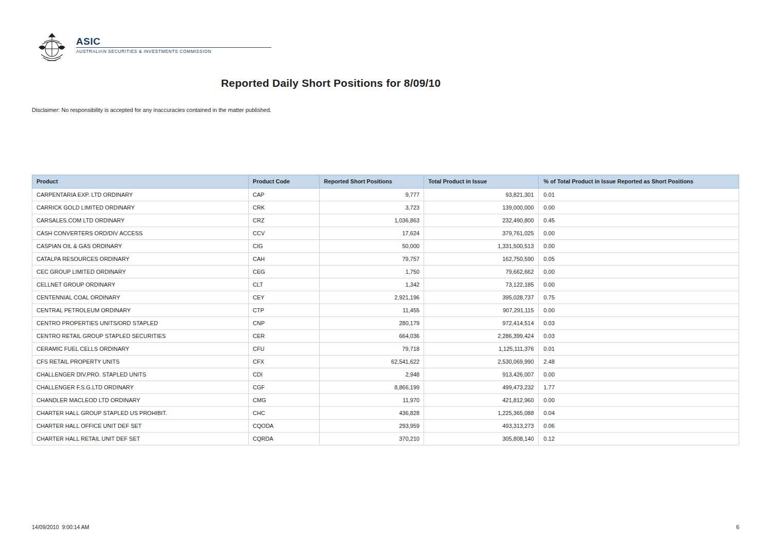ASIC
Australian Securities & Investments Commission
Reported Daily Short Positions for 8/09/10
Disclaimer: No responsibility is accepted for any inaccuracies contained in the matter published.
| Product | Product Code | Reported Short Positions | Total Product in Issue | % of Total Product in Issue Reported as Short Positions |
| --- | --- | --- | --- | --- |
| CARPENTARIA EXP. LTD ORDINARY | CAP | 9,777 | 93,821,301 | 0.01 |
| CARRICK GOLD LIMITED ORDINARY | CRK | 3,723 | 139,000,000 | 0.00 |
| CARSALES.COM LTD ORDINARY | CRZ | 1,036,863 | 232,490,800 | 0.45 |
| CASH CONVERTERS ORD/DIV ACCESS | CCV | 17,624 | 379,761,025 | 0.00 |
| CASPIAN OIL & GAS ORDINARY | CIG | 50,000 | 1,331,500,513 | 0.00 |
| CATALPA RESOURCES ORDINARY | CAH | 79,757 | 162,750,590 | 0.05 |
| CEC GROUP LIMITED ORDINARY | CEG | 1,750 | 79,662,662 | 0.00 |
| CELLNET GROUP ORDINARY | CLT | 1,342 | 73,122,185 | 0.00 |
| CENTENNIAL COAL ORDINARY | CEY | 2,921,196 | 395,028,737 | 0.75 |
| CENTRAL PETROLEUM ORDINARY | CTP | 11,455 | 907,291,115 | 0.00 |
| CENTRO PROPERTIES UNITS/ORD STAPLED | CNP | 280,179 | 972,414,514 | 0.03 |
| CENTRO RETAIL GROUP STAPLED SECURITIES | CER | 664,036 | 2,286,399,424 | 0.03 |
| CERAMIC FUEL CELLS ORDINARY | CFU | 79,718 | 1,125,111,376 | 0.01 |
| CFS RETAIL PROPERTY UNITS | CFX | 62,541,622 | 2,530,069,990 | 2.48 |
| CHALLENGER DIV.PRO. STAPLED UNITS | CDI | 2,948 | 913,426,007 | 0.00 |
| CHALLENGER F.S.G.LTD ORDINARY | CGF | 8,866,199 | 499,473,232 | 1.77 |
| CHANDLER MACLEOD LTD ORDINARY | CMG | 11,970 | 421,812,960 | 0.00 |
| CHARTER HALL GROUP STAPLED US PROHIBIT. | CHC | 436,828 | 1,225,365,088 | 0.04 |
| CHARTER HALL OFFICE UNIT DEF SET | CQODA | 293,959 | 493,313,273 | 0.06 |
| CHARTER HALL RETAIL UNIT DEF SET | CQRDA | 370,210 | 305,808,140 | 0.12 |
14/09/2010 9:00:14 AM
6